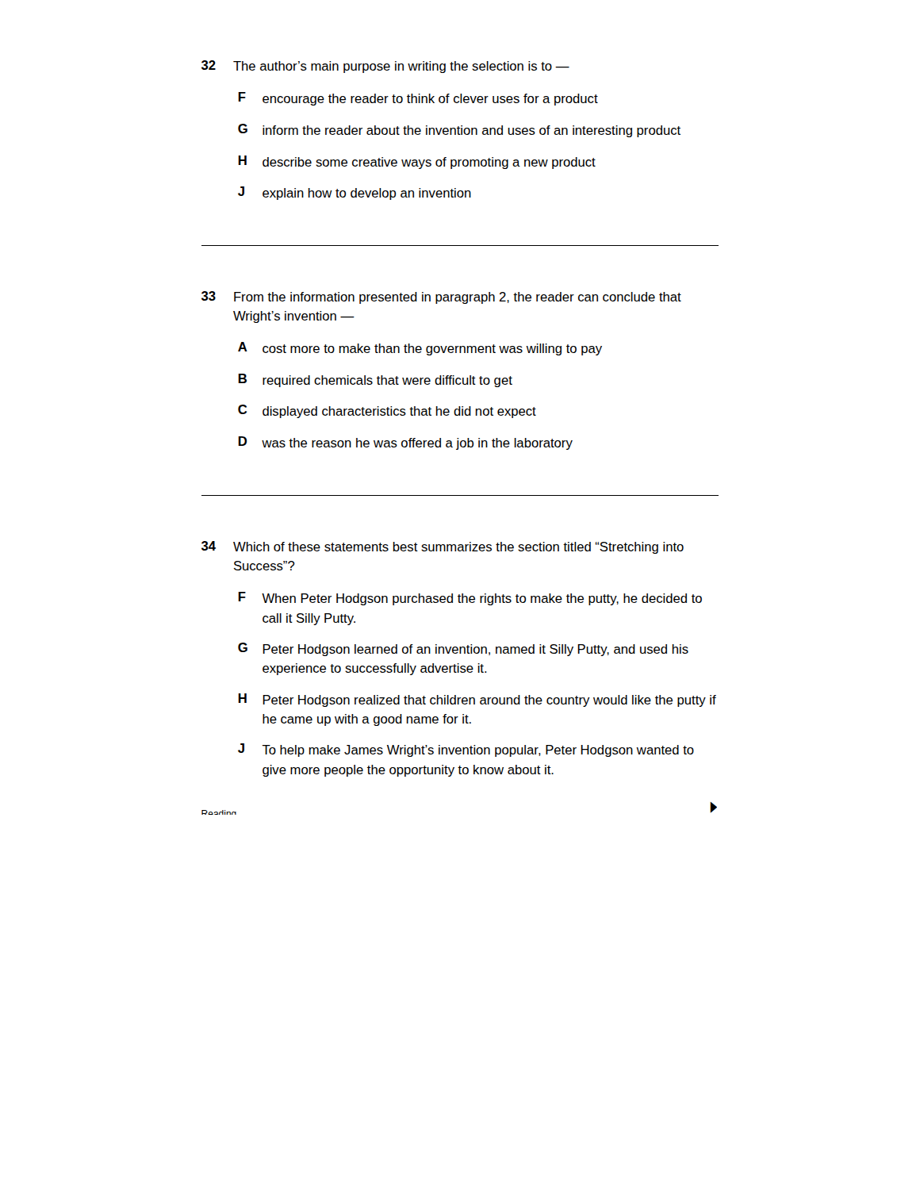32
The author’s main purpose in writing the selection is to —
F
encourage the reader to think of clever uses for a product
G
inform the reader about the invention and uses of an interesting product
H
describe some creative ways of promoting a new product
J
explain how to develop an invention
33
From the information presented in paragraph 2, the reader can conclude that Wright’s invention —
A
cost more to make than the government was willing to pay
B
required chemicals that were difficult to get
C
displayed characteristics that he did not expect
D
was the reason he was offered a job in the laboratory
34
Which of these statements best summarizes the section titled “Stretching into Success”?
F
When Peter Hodgson purchased the rights to make the putty, he decided to call it Silly Putty.
G
Peter Hodgson learned of an invention, named it Silly Putty, and used his experience to successfully advertise it.
H
Peter Hodgson realized that children around the country would like the putty if he came up with a good name for it.
J
To help make James Wright’s invention popular, Peter Hodgson wanted to give more people the opportunity to know about it.
Reading
▶